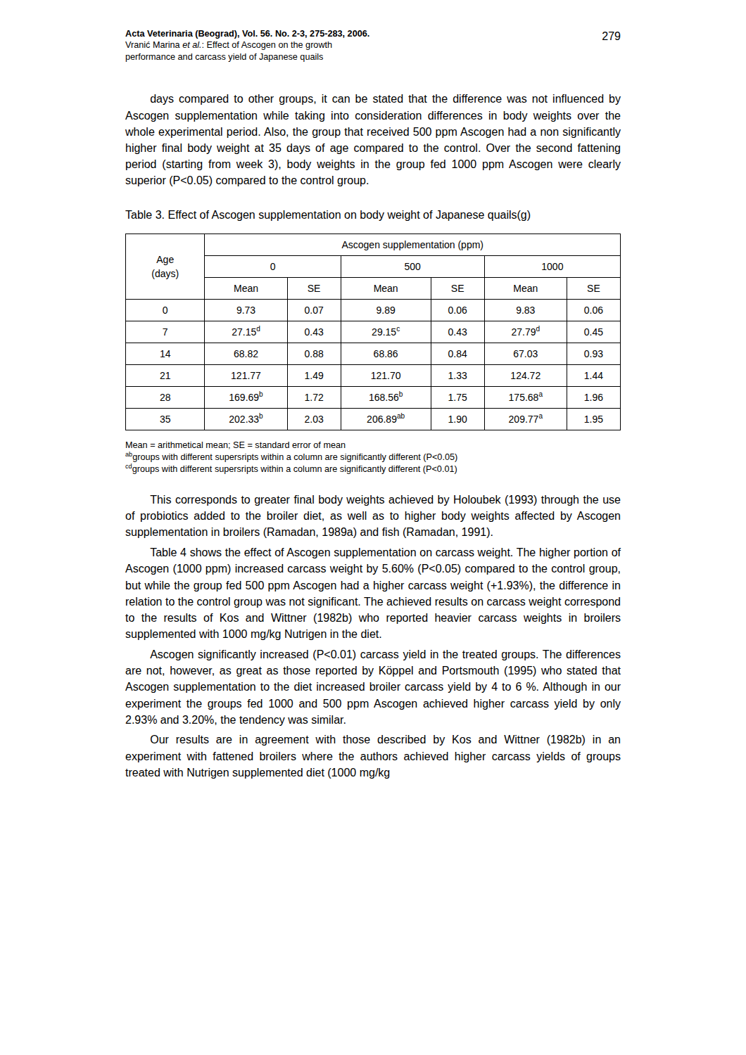Acta Veterinaria (Beograd), Vol. 56. No. 2-3, 275-283, 2006.
Vranić Marina et al.: Effect of Ascogen on the growth
performance and carcass yield of Japanese quails
279
days compared to other groups, it can be stated that the difference was not influenced by Ascogen supplementation while taking into consideration differences in body weights over the whole experimental period. Also, the group that received 500 ppm Ascogen had a non significantly higher final body weight at 35 days of age compared to the control. Over the second fattening period (starting from week 3), body weights in the group fed 1000 ppm Ascogen were clearly superior (P<0.05) compared to the control group.
Table 3. Effect of Ascogen supplementation on body weight of Japanese quails(g)
| Age (days) | Ascogen supplementation (ppm) |
| --- | --- |
| 0 | 500 | 1000 |
| Mean | SE | Mean | SE | Mean | SE |
| 0 | 9.73 | 0.07 | 9.89 | 0.06 | 9.83 | 0.06 |
| 7 | 27.15 d | 0.43 | 29.15 c | 0.43 | 27.79 d | 0.45 |
| 14 | 68.82 | 0.88 | 68.86 | 0.84 | 67.03 | 0.93 |
| 21 | 121.77 | 1.49 | 121.70 | 1.33 | 124.72 | 1.44 |
| 28 | 169.69 b | 1.72 | 168.56 b | 1.75 | 175.68 a | 1.96 |
| 35 | 202.33 b | 2.03 | 206.89 ab | 1.90 | 209.77 a | 1.95 |
Mean = arithmetical mean; SE = standard error of mean
abgroups with different supersripts within a column are significantly different (P<0.05)
cdgroups with different supersripts within a column are significantly different (P<0.01)
This corresponds to greater final body weights achieved by Holoubek (1993) through the use of probiotics added to the broiler diet, as well as to higher body weights affected by Ascogen supplementation in broilers (Ramadan, 1989a) and fish (Ramadan, 1991).
Table 4 shows the effect of Ascogen supplementation on carcass weight. The higher portion of Ascogen (1000 ppm) increased carcass weight by 5.60% (P<0.05) compared to the control group, but while the group fed 500 ppm Ascogen had a higher carcass weight (+1.93%), the difference in relation to the control group was not significant. The achieved results on carcass weight correspond to the results of Kos and Wittner (1982b) who reported heavier carcass weights in broilers supplemented with 1000 mg/kg Nutrigen in the diet.
Ascogen significantly increased (P<0.01) carcass yield in the treated groups. The differences are not, however, as great as those reported by Köppel and Portsmouth (1995) who stated that Ascogen supplementation to the diet increased broiler carcass yield by 4 to 6 %. Although in our experiment the groups fed 1000 and 500 ppm Ascogen achieved higher carcass yield by only 2.93% and 3.20%, the tendency was similar.
Our results are in agreement with those described by Kos and Wittner (1982b) in an experiment with fattened broilers where the authors achieved higher carcass yields of groups treated with Nutrigen supplemented diet (1000 mg/kg